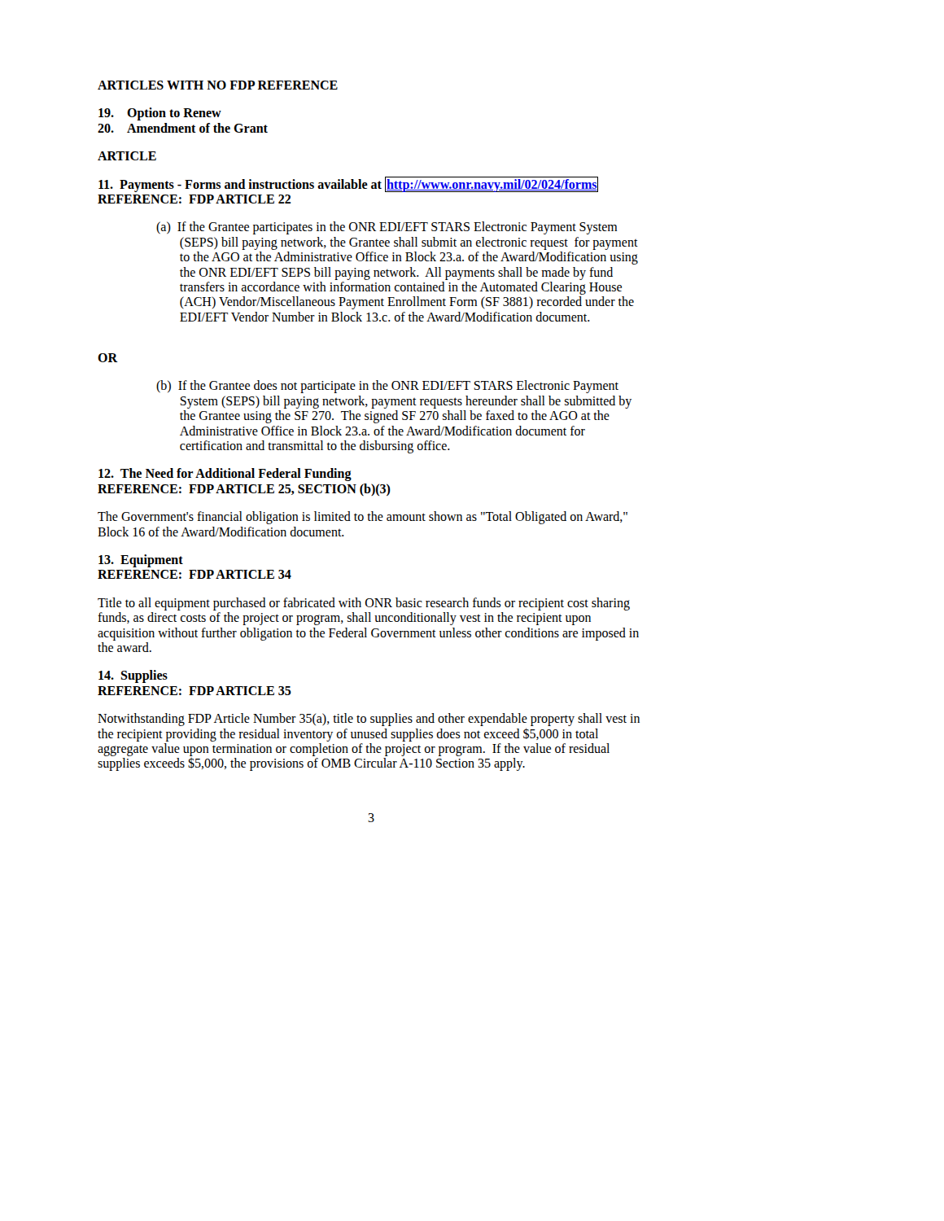ARTICLES WITH NO FDP REFERENCE
19. Option to Renew
20. Amendment of the Grant
ARTICLE
11. Payments - Forms and instructions available at http://www.onr.navy.mil/02/024/forms
REFERENCE: FDP ARTICLE 22
(a) If the Grantee participates in the ONR EDI/EFT STARS Electronic Payment System (SEPS) bill paying network, the Grantee shall submit an electronic request for payment to the AGO at the Administrative Office in Block 23.a. of the Award/Modification using the ONR EDI/EFT SEPS bill paying network. All payments shall be made by fund transfers in accordance with information contained in the Automated Clearing House (ACH) Vendor/Miscellaneous Payment Enrollment Form (SF 3881) recorded under the EDI/EFT Vendor Number in Block 13.c. of the Award/Modification document.
OR
(b) If the Grantee does not participate in the ONR EDI/EFT STARS Electronic Payment System (SEPS) bill paying network, payment requests hereunder shall be submitted by the Grantee using the SF 270. The signed SF 270 shall be faxed to the AGO at the Administrative Office in Block 23.a. of the Award/Modification document for certification and transmittal to the disbursing office.
12. The Need for Additional Federal Funding
REFERENCE: FDP ARTICLE 25, SECTION (b)(3)
The Government's financial obligation is limited to the amount shown as "Total Obligated on Award," Block 16 of the Award/Modification document.
13. Equipment
REFERENCE: FDP ARTICLE 34
Title to all equipment purchased or fabricated with ONR basic research funds or recipient cost sharing funds, as direct costs of the project or program, shall unconditionally vest in the recipient upon acquisition without further obligation to the Federal Government unless other conditions are imposed in the award.
14. Supplies
REFERENCE: FDP ARTICLE 35
Notwithstanding FDP Article Number 35(a), title to supplies and other expendable property shall vest in the recipient providing the residual inventory of unused supplies does not exceed $5,000 in total aggregate value upon termination or completion of the project or program. If the value of residual supplies exceeds $5,000, the provisions of OMB Circular A-110 Section 35 apply.
3